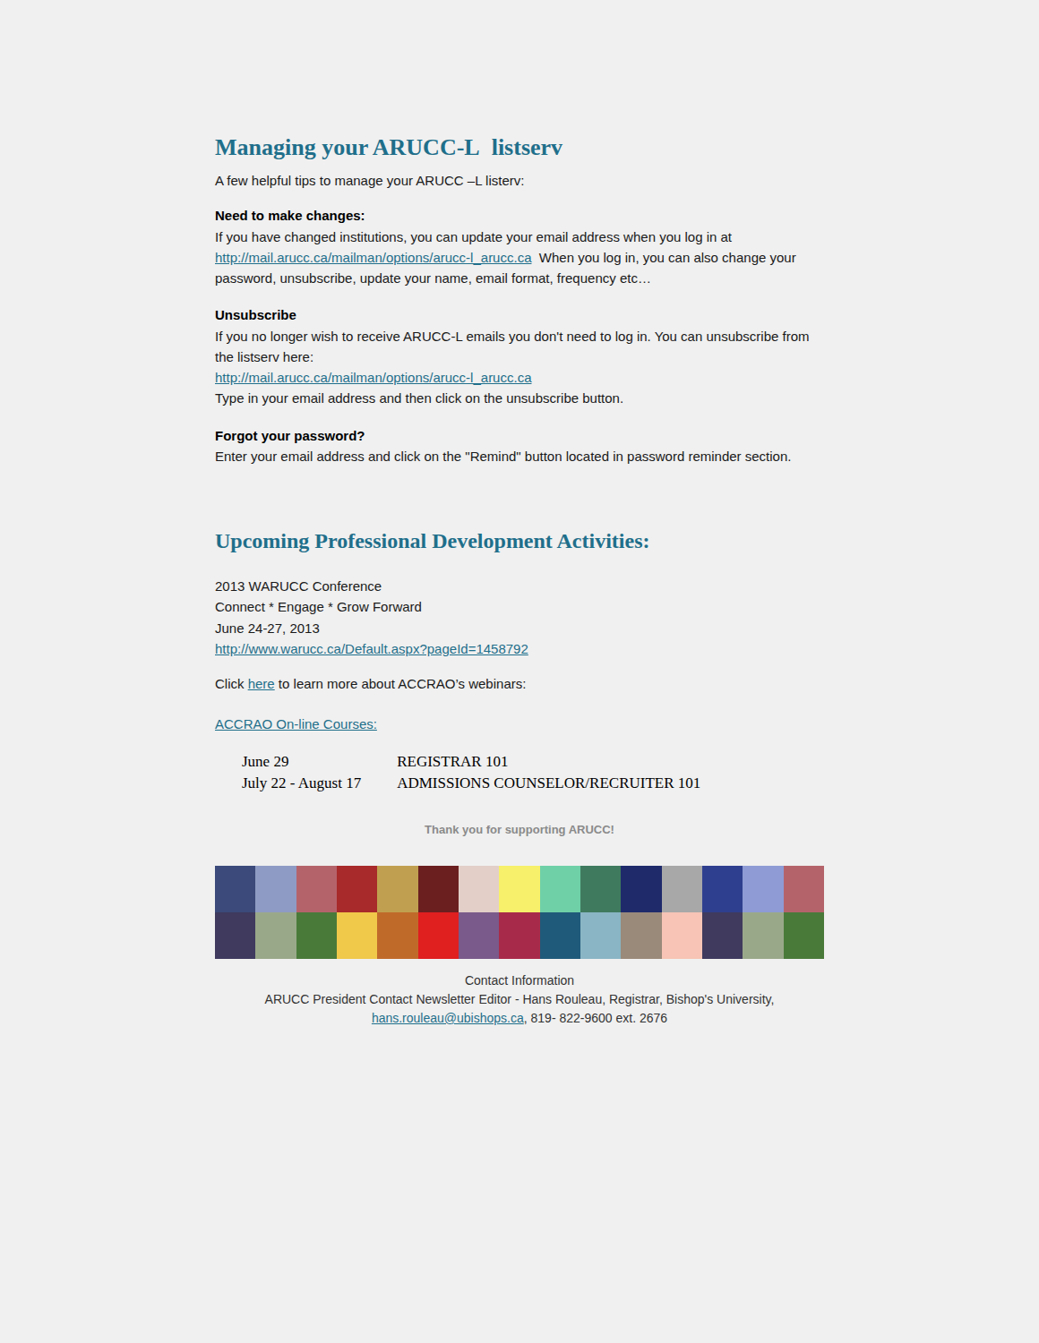Managing your ARUCC-L listserv
A few helpful tips to manage your ARUCC –L listerv:
Need to make changes:
If you have changed institutions, you can update your email address when you log in at http://mail.arucc.ca/mailman/options/arucc-l_arucc.ca When you log in, you can also change your password, unsubscribe, update your name, email format, frequency etc…
Unsubscribe
If you no longer wish to receive ARUCC-L emails you don't need to log in. You can unsubscribe from the listserv here:
http://mail.arucc.ca/mailman/options/arucc-l_arucc.ca
Type in your email address and then click on the unsubscribe button.
Forgot your password?
Enter your email address and click on the "Remind" button located in password reminder section.
Upcoming Professional Development Activities:
2013 WARUCC Conference
Connect * Engage * Grow Forward
June 24-27, 2013
http://www.warucc.ca/Default.aspx?pageId=1458792
Click here to learn more about ACCRAO’s webinars:
ACCRAO On-line Courses:
| June 29 | REGISTRAR 101 |
| July 22 - August 17 | ADMISSIONS COUNSELOR/RECRUITER 101 |
Thank you for supporting ARUCC!
Contact Information
ARUCC President Contact Newsletter Editor - Hans Rouleau, Registrar, Bishop's University,
hans.rouleau@ubishops.ca, 819- 822-9600 ext. 2676